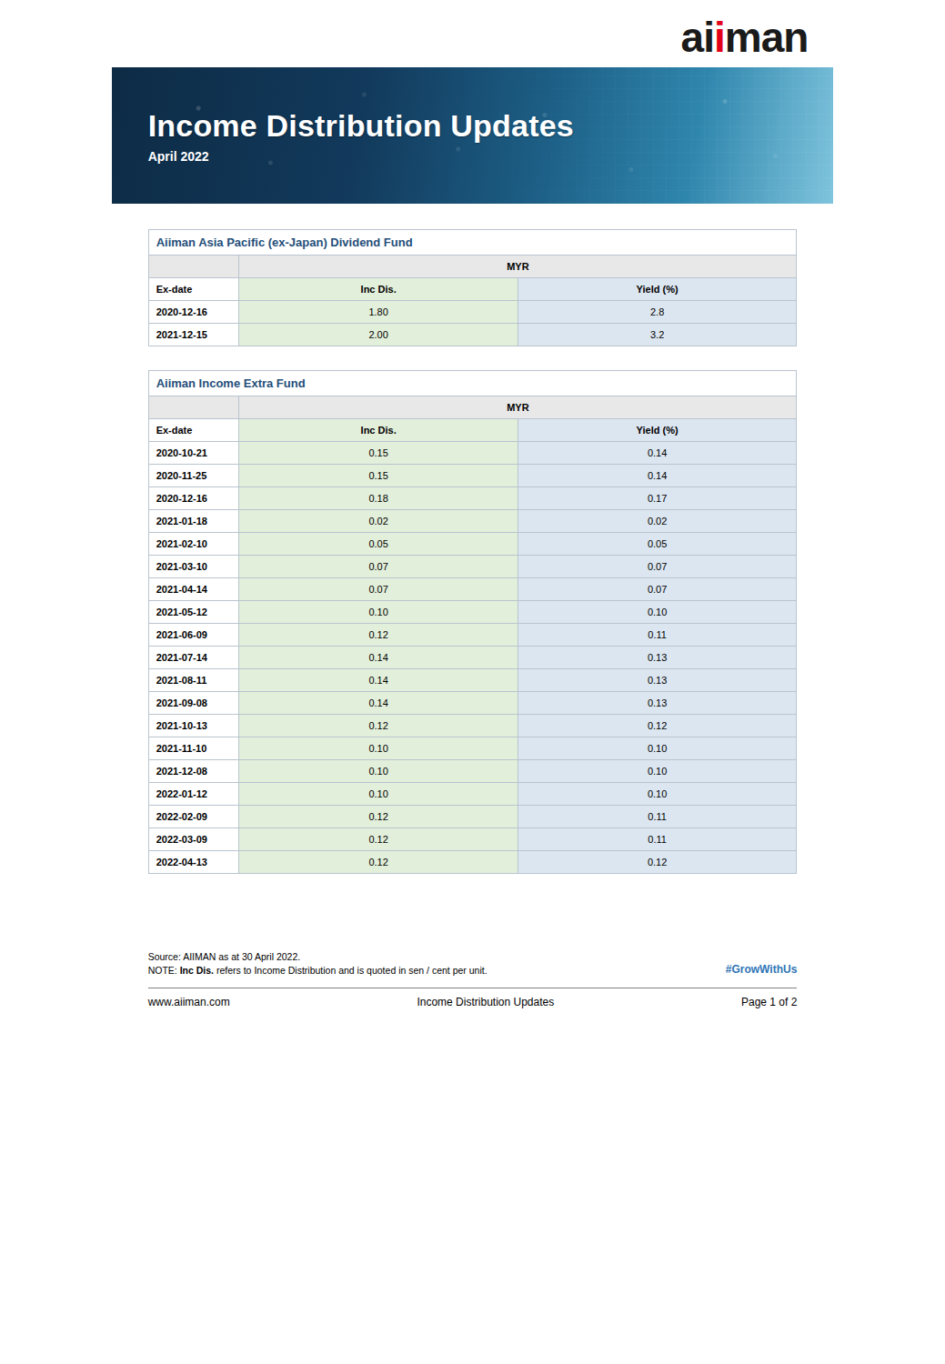aiiman
Income Distribution Updates
April 2022
| Aiiman Asia Pacific (ex-Japan) Dividend Fund |
| | MYR |
| Ex-date | Inc Dis. | Yield (%) |
| 2020-12-16 | 1.80 | 2.8 |
| 2021-12-15 | 2.00 | 3.2 |
| Aiiman Income Extra Fund |
| | MYR |
| Ex-date | Inc Dis. | Yield (%) |
| 2020-10-21 | 0.15 | 0.14 |
| 2020-11-25 | 0.15 | 0.14 |
| 2020-12-16 | 0.18 | 0.17 |
| 2021-01-18 | 0.02 | 0.02 |
| 2021-02-10 | 0.05 | 0.05 |
| 2021-03-10 | 0.07 | 0.07 |
| 2021-04-14 | 0.07 | 0.07 |
| 2021-05-12 | 0.10 | 0.10 |
| 2021-06-09 | 0.12 | 0.11 |
| 2021-07-14 | 0.14 | 0.13 |
| 2021-08-11 | 0.14 | 0.13 |
| 2021-09-08 | 0.14 | 0.13 |
| 2021-10-13 | 0.12 | 0.12 |
| 2021-11-10 | 0.10 | 0.10 |
| 2021-12-08 | 0.10 | 0.10 |
| 2022-01-12 | 0.10 | 0.10 |
| 2022-02-09 | 0.12 | 0.11 |
| 2022-03-09 | 0.12 | 0.11 |
| 2022-04-13 | 0.12 | 0.12 |
Source: AIIMAN as at 30 April 2022.
NOTE: Inc Dis. refers to Income Distribution and is quoted in sen / cent per unit.
#GrowWithUs
www.aiiman.com
Income Distribution Updates
Page 1 of 2